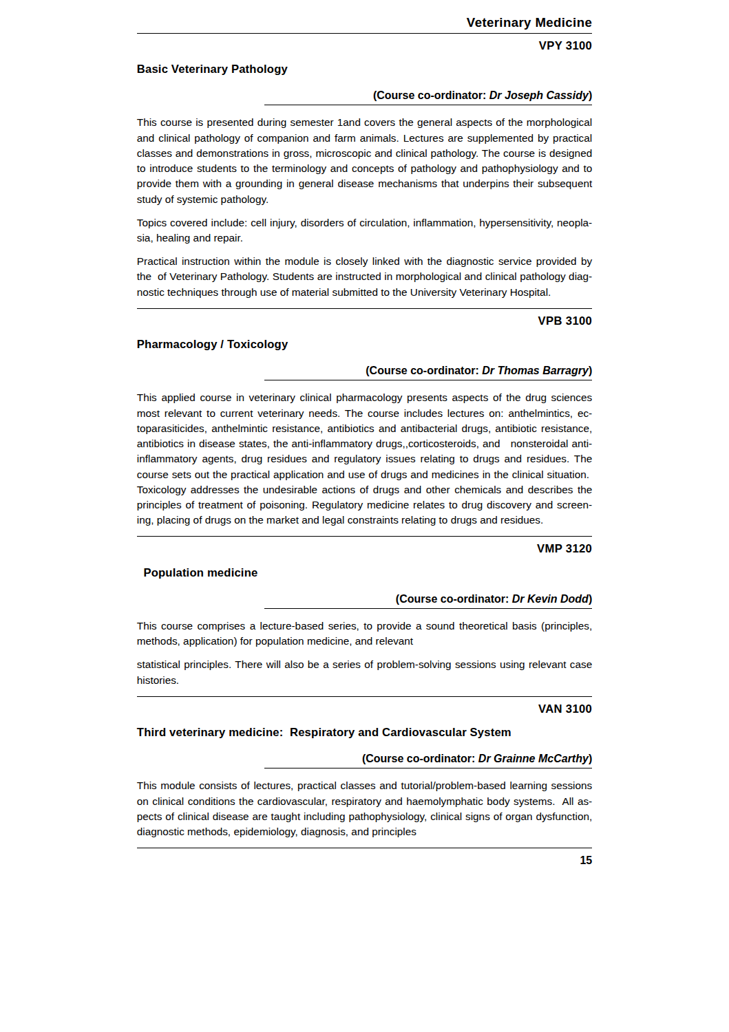Veterinary Medicine
VPY 3100
Basic Veterinary Pathology
(Course co-ordinator: Dr Joseph Cassidy)
This course is presented during semester 1and covers the general aspects of the morphological and clinical pathology of companion and farm animals. Lectures are supplemented by practical classes and demonstrations in gross, microscopic and clinical pathology. The course is designed to introduce students to the terminology and concepts of pathology and pathophysiology and to provide them with a grounding in general disease mechanisms that underpins their subsequent study of systemic pathology.
Topics covered include: cell injury, disorders of circulation, inflammation, hypersensitivity, neoplasia, healing and repair.
Practical instruction within the module is closely linked with the diagnostic service provided by the of Veterinary Pathology. Students are instructed in morphological and clinical pathology diagnostic techniques through use of material submitted to the University Veterinary Hospital.
VPB 3100
Pharmacology / Toxicology
(Course co-ordinator: Dr Thomas Barragry)
This applied course in veterinary clinical pharmacology presents aspects of the drug sciences most relevant to current veterinary needs. The course includes lectures on: anthelmintics, ectoparasiticides, anthelmintic resistance, antibiotics and antibacterial drugs, antibiotic resistance, antibiotics in disease states, the anti-inflammatory drugs,,corticosteroids, and nonsteroidal anti-inflammatory agents, drug residues and regulatory issues relating to drugs and residues. The course sets out the practical application and use of drugs and medicines in the clinical situation. Toxicology addresses the undesirable actions of drugs and other chemicals and describes the principles of treatment of poisoning. Regulatory medicine relates to drug discovery and screening, placing of drugs on the market and legal constraints relating to drugs and residues.
VMP 3120
Population medicine
(Course co-ordinator: Dr Kevin Dodd)
This course comprises a lecture-based series, to provide a sound theoretical basis (principles, methods, application) for population medicine, and relevant
statistical principles. There will also be a series of problem-solving sessions using relevant case histories.
VAN 3100
Third veterinary medicine: Respiratory and Cardiovascular System
(Course co-ordinator: Dr Grainne McCarthy)
This module consists of lectures, practical classes and tutorial/problem-based learning sessions on clinical conditions the cardiovascular, respiratory and haemolymphatic body systems. All aspects of clinical disease are taught including pathophysiology, clinical signs of organ dysfunction, diagnostic methods, epidemiology, diagnosis, and principles
15